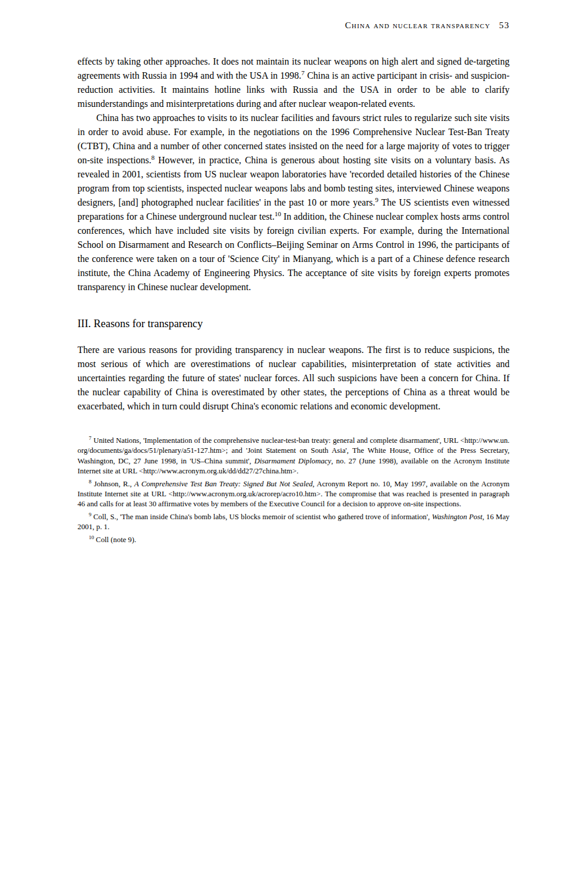China and nuclear transparency 53
effects by taking other approaches. It does not maintain its nuclear weapons on high alert and signed de-targeting agreements with Russia in 1994 and with the USA in 1998.7 China is an active participant in crisis- and suspicion-reduction activities. It maintains hotline links with Russia and the USA in order to be able to clarify misunderstandings and misinterpretations during and after nuclear weapon-related events.
China has two approaches to visits to its nuclear facilities and favours strict rules to regularize such site visits in order to avoid abuse. For example, in the negotiations on the 1996 Comprehensive Nuclear Test-Ban Treaty (CTBT), China and a number of other concerned states insisted on the need for a large majority of votes to trigger on-site inspections.8 However, in practice, China is generous about hosting site visits on a voluntary basis. As revealed in 2001, scientists from US nuclear weapon laboratories have 'recorded detailed histories of the Chinese program from top scientists, inspected nuclear weapons labs and bomb testing sites, interviewed Chinese weapons designers, [and] photographed nuclear facilities' in the past 10 or more years.9 The US scientists even witnessed preparations for a Chinese underground nuclear test.10 In addition, the Chinese nuclear complex hosts arms control conferences, which have included site visits by foreign civilian experts. For example, during the International School on Disarmament and Research on Conflicts–Beijing Seminar on Arms Control in 1996, the participants of the conference were taken on a tour of 'Science City' in Mianyang, which is a part of a Chinese defence research institute, the China Academy of Engineering Physics. The acceptance of site visits by foreign experts promotes transparency in Chinese nuclear development.
III. Reasons for transparency
There are various reasons for providing transparency in nuclear weapons. The first is to reduce suspicions, the most serious of which are overestimations of nuclear capabilities, misinterpretation of state activities and uncertainties regarding the future of states' nuclear forces. All such suspicions have been a concern for China. If the nuclear capability of China is overestimated by other states, the perceptions of China as a threat would be exacerbated, which in turn could disrupt China's economic relations and economic development.
7 United Nations, 'Implementation of the comprehensive nuclear-test-ban treaty: general and complete disarmament', URL <http://www.un.org/documents/ga/docs/51/plenary/a51-127.htm>; and 'Joint Statement on South Asia', The White House, Office of the Press Secretary, Washington, DC, 27 June 1998, in 'US–China summit', Disarmament Diplomacy, no. 27 (June 1998), available on the Acronym Institute Internet site at URL <http://www.acronym.org.uk/dd/dd27/27china.htm>.
8 Johnson, R., A Comprehensive Test Ban Treaty: Signed But Not Sealed, Acronym Report no. 10, May 1997, available on the Acronym Institute Internet site at URL <http://www.acronym.org.uk/acrorep/acro10.htm>. The compromise that was reached is presented in paragraph 46 and calls for at least 30 affirmative votes by members of the Executive Council for a decision to approve on-site inspections.
9 Coll, S., 'The man inside China's bomb labs, US blocks memoir of scientist who gathered trove of information', Washington Post, 16 May 2001, p. 1.
10 Coll (note 9).